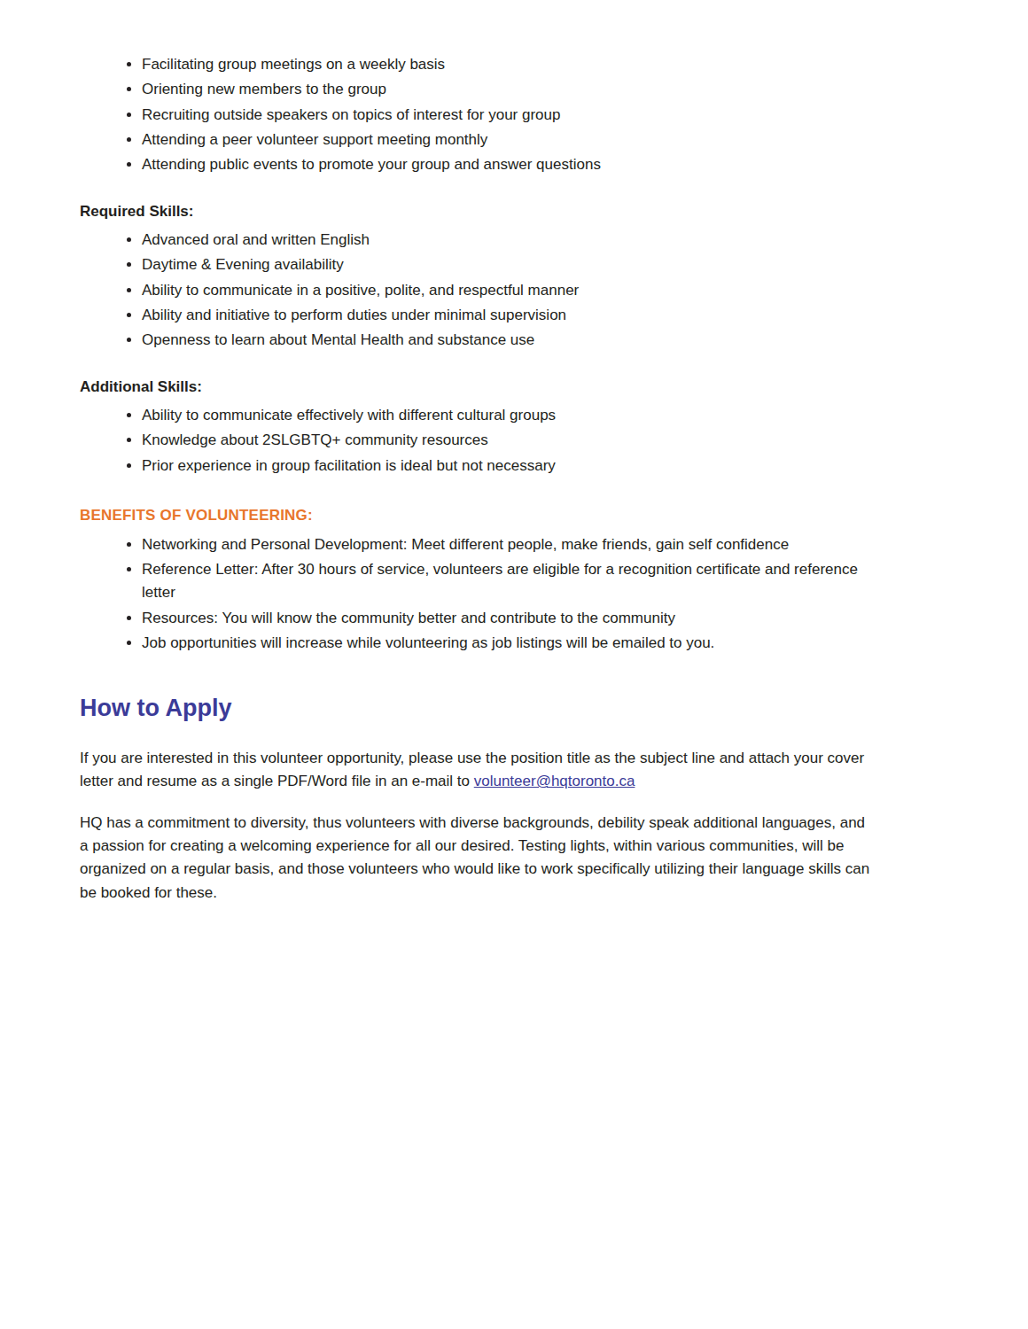Facilitating group meetings on a weekly basis
Orienting new members to the group
Recruiting outside speakers on topics of interest for your group
Attending a peer volunteer support meeting monthly
Attending public events to promote your group and answer questions
Required Skills:
Advanced oral and written English
Daytime & Evening availability
Ability to communicate in a positive, polite, and respectful manner
Ability and initiative to perform duties under minimal supervision
Openness to learn about Mental Health and substance use
Additional Skills:
Ability to communicate effectively with different cultural groups
Knowledge about 2SLGBTQ+ community resources
Prior experience in group facilitation is ideal but not necessary
BENEFITS OF VOLUNTEERING:
Networking and Personal Development: Meet different people, make friends, gain self confidence
Reference Letter: After 30 hours of service, volunteers are eligible for a recognition certificate and reference letter
Resources: You will know the community better and contribute to the community
Job opportunities will increase while volunteering as job listings will be emailed to you.
How to Apply
If you are interested in this volunteer opportunity, please use the position title as the subject line and attach your cover letter and resume as a single PDF/Word file in an e-mail to volunteer@hqtoronto.ca
HQ has a commitment to diversity, thus volunteers with diverse backgrounds, debility speak additional languages, and a passion for creating a welcoming experience for all our desired. Testing lights, within various communities, will be organized on a regular basis, and those volunteers who would like to work specifically utilizing their language skills can be booked for these.